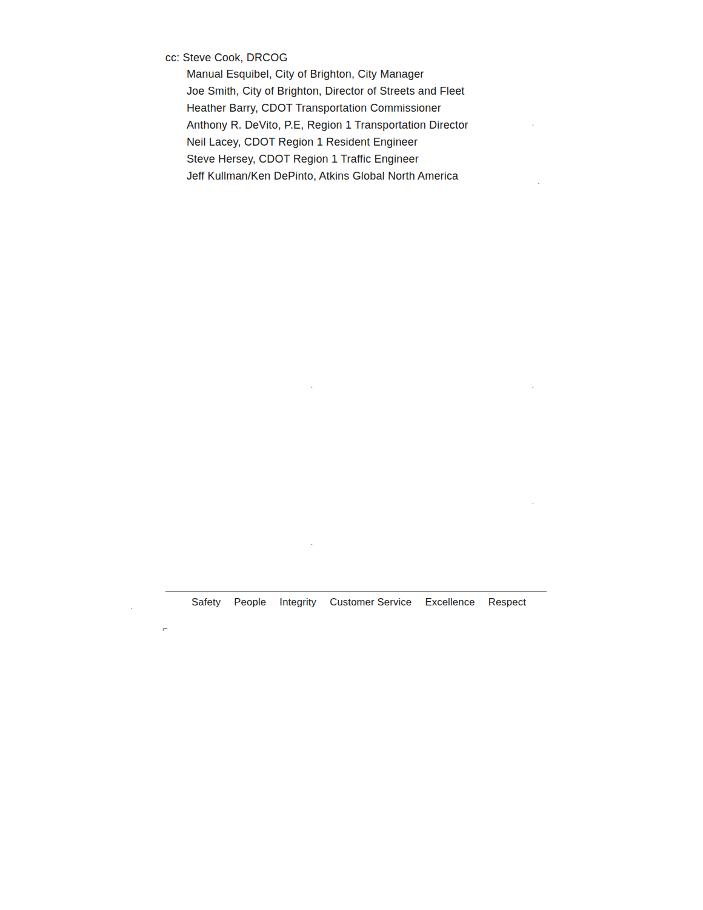cc: Steve Cook, DRCOG
Manual Esquibel, City of Brighton, City Manager
Joe Smith, City of Brighton, Director of Streets and Fleet
Heather Barry, CDOT Transportation Commissioner
Anthony R. DeVito, P.E, Region 1 Transportation Director
Neil Lacey, CDOT Region 1 Resident Engineer
Steve Hersey, CDOT Region 1 Traffic Engineer
Jeff Kullman/Ken DePinto, Atkins Global North America
Safety People Integrity Customer Service Excellence Respect
. . . . . . . ⌐